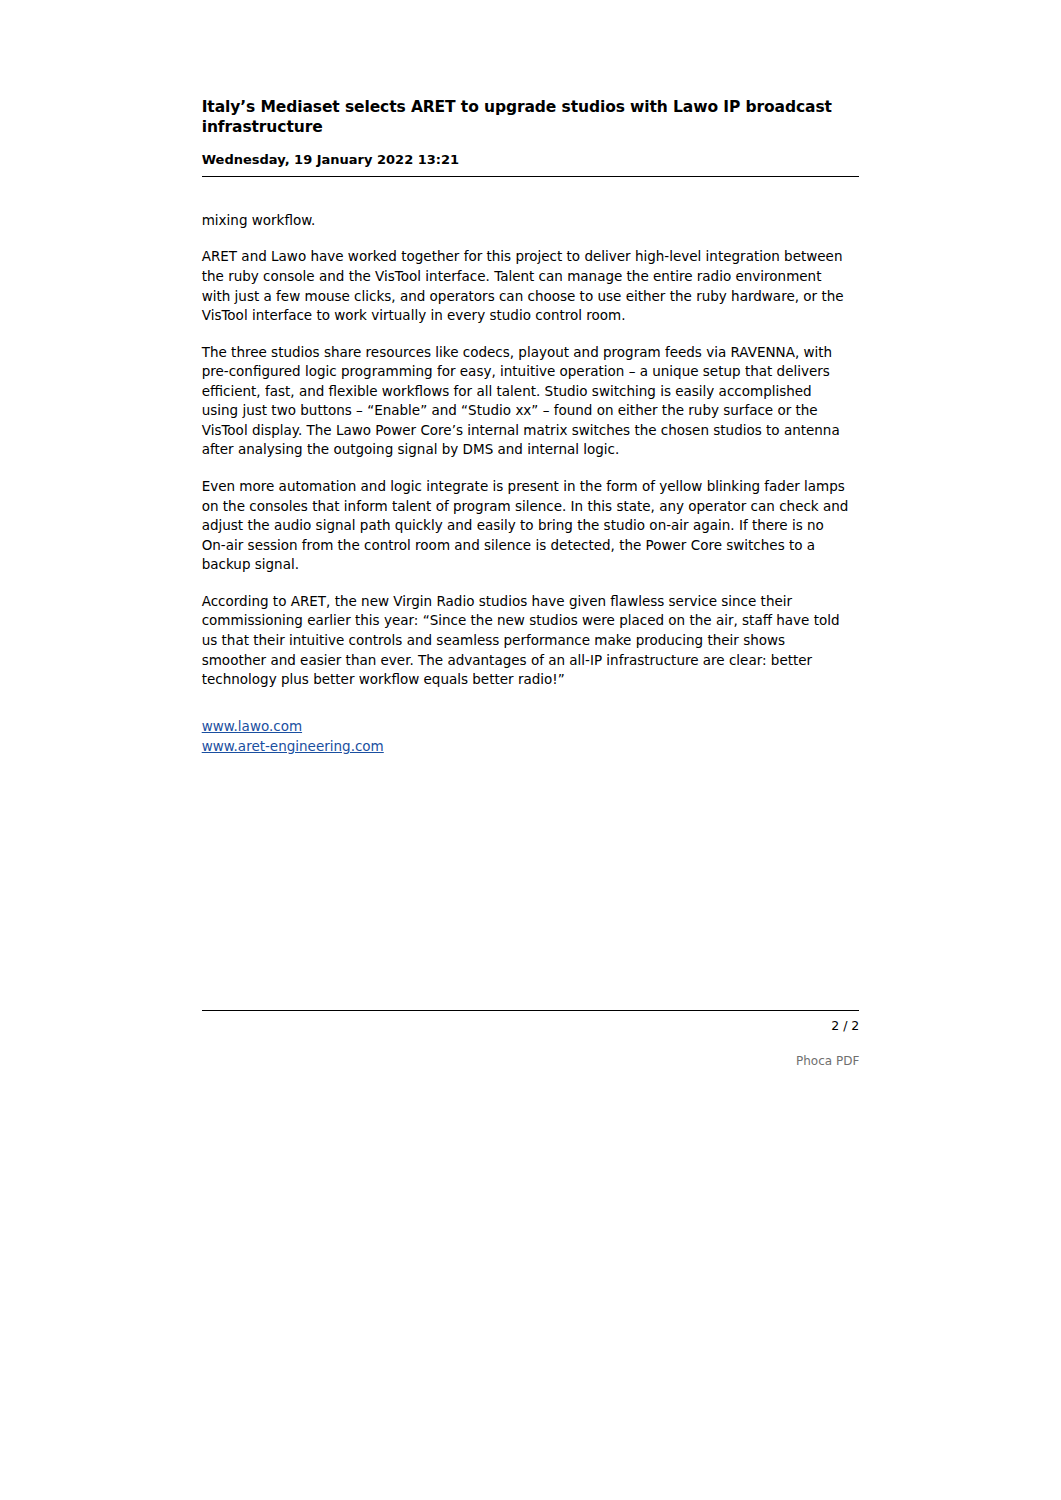Italy’s Mediaset selects ARET to upgrade studios with Lawo IP broadcast infrastructure
Wednesday, 19 January 2022 13:21
mixing workflow.
ARET and Lawo have worked together for this project to deliver high-level integration between the ruby console and the VisTool interface. Talent can manage the entire radio environment with just a few mouse clicks, and operators can choose to use either the ruby hardware, or the VisTool interface to work virtually in every studio control room.
The three studios share resources like codecs, playout and program feeds via RAVENNA, with pre-configured logic programming for easy, intuitive operation – a unique setup that delivers efficient, fast, and flexible workflows for all talent. Studio switching is easily accomplished using just two buttons – “Enable” and “Studio xx” – found on either the ruby surface or the VisTool display. The Lawo Power Core’s internal matrix switches the chosen studios to antenna after analysing the outgoing signal by DMS and internal logic.
Even more automation and logic integrate is present in the form of yellow blinking fader lamps on the consoles that inform talent of program silence. In this state, any operator can check and adjust the audio signal path quickly and easily to bring the studio on-air again. If there is no On-air session from the control room and silence is detected, the Power Core switches to a backup signal.
According to ARET, the new Virgin Radio studios have given flawless service since their commissioning earlier this year: “Since the new studios were placed on the air, staff have told us that their intuitive controls and seamless performance make producing their shows smoother and easier than ever. The advantages of an all-IP infrastructure are clear: better technology plus better workflow equals better radio!”
www.lawo.com www.aret-engineering.com
2 / 2
Phoca PDF